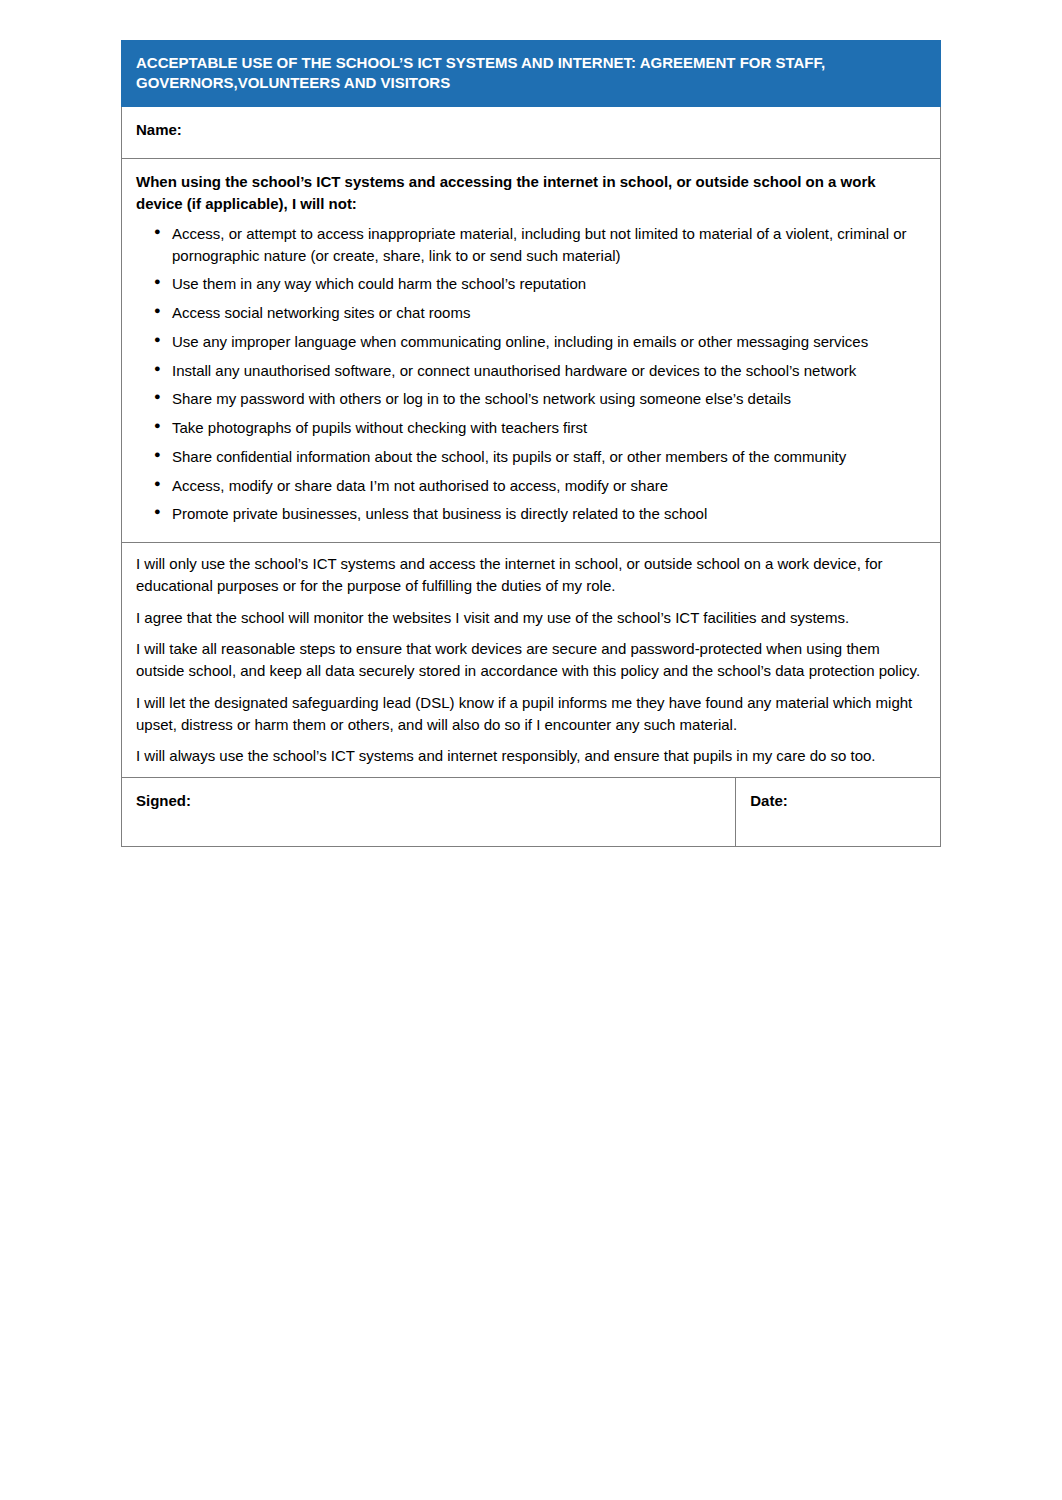| ACCEPTABLE USE OF THE SCHOOL’S ICT SYSTEMS AND INTERNET: AGREEMENT FOR STAFF, GOVERNORS,VOLUNTEERS AND VISITORS |
| Name: |
| When using the school’s ICT systems and accessing the internet in school, or outside school on a work device (if applicable), I will not: Access, or attempt to access inappropriate material, including but not limited to material of a violent, criminal or pornographic nature (or create, share, link to or send such material) Use them in any way which could harm the school’s reputation Access social networking sites or chat rooms Use any improper language when communicating online, including in emails or other messaging services Install any unauthorised software, or connect unauthorised hardware or devices to the school’s network Share my password with others or log in to the school’s network using someone else’s details Take photographs of pupils without checking with teachers first Share confidential information about the school, its pupils or staff, or other members of the community Access, modify or share data I’m not authorised to access, modify or share Promote private businesses, unless that business is directly related to the school |
| I will only use the school’s ICT systems and access the internet in school, or outside school on a work device, for educational purposes or for the purpose of fulfilling the duties of my role. I agree that the school will monitor the websites I visit and my use of the school’s ICT facilities and systems. I will take all reasonable steps to ensure that work devices are secure and password-protected when using them outside school, and keep all data securely stored in accordance with this policy and the school’s data protection policy. I will let the designated safeguarding lead (DSL) know if a pupil informs me they have found any material which might upset, distress or harm them or others, and will also do so if I encounter any such material. I will always use the school’s ICT systems and internet responsibly, and ensure that pupils in my care do so too. |
| Signed: | Date: |